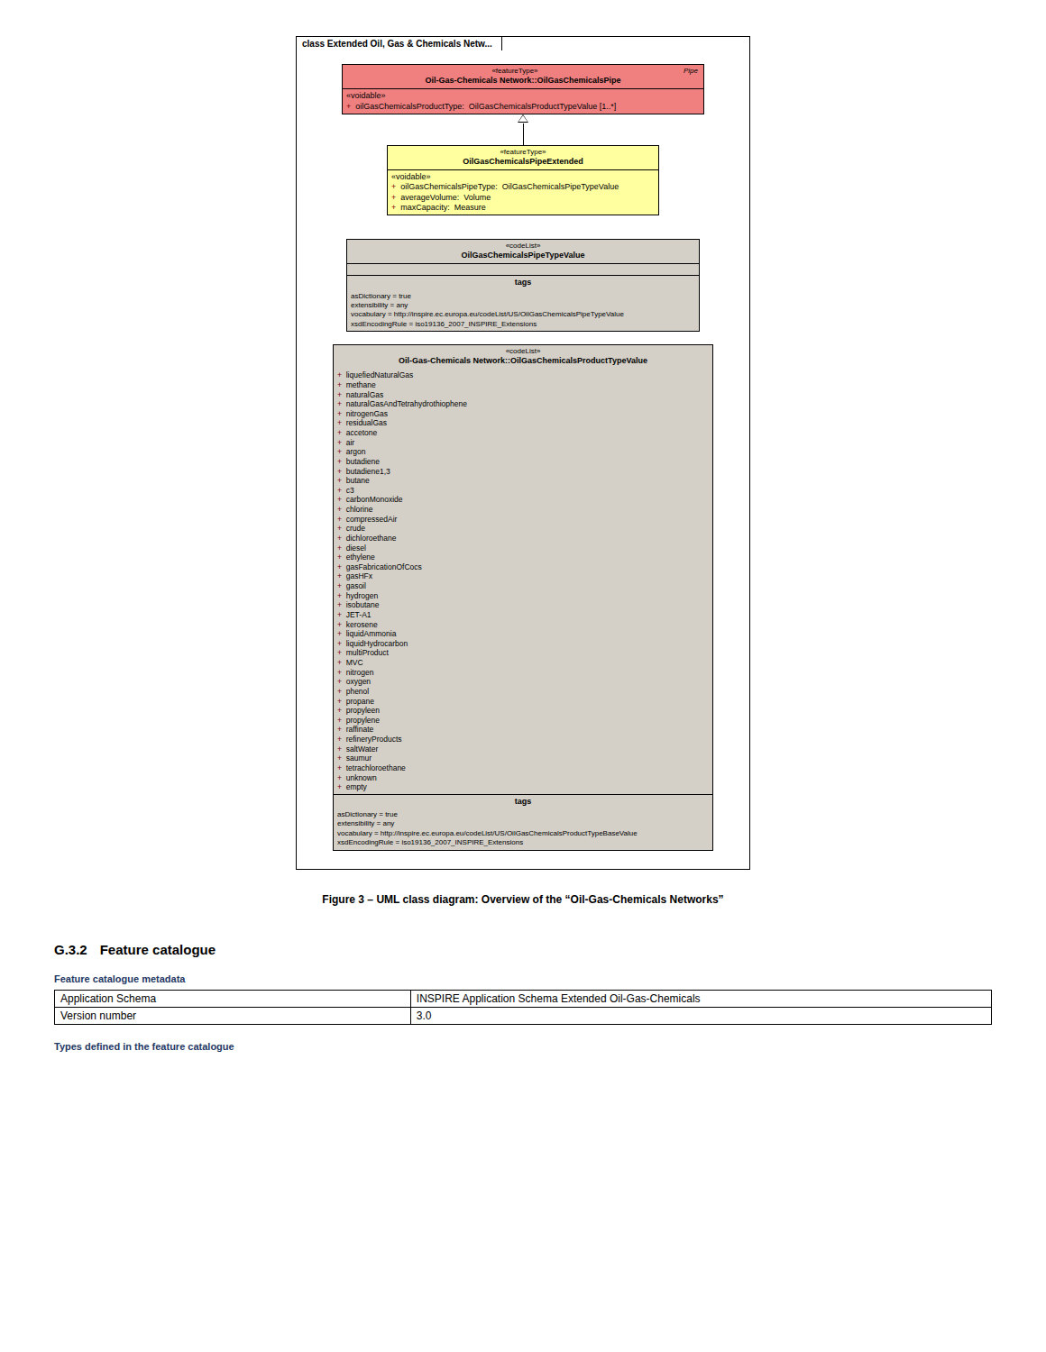class Extended Oil, Gas & Chemicals Netw...
Pipe
«featureType»
Oil-Gas-Chemicals Network::OilGasChemicalsPipe
«voidable»
+ oilGasChemicalsProductType: OilGasChemicalsProductTypeValue [1..*]
«featureType»
OilGasChemicalsPipeExtended
«voidable»
+ oilGasChemicalsPipeType: OilGasChemicalsPipeTypeValue
+ averageVolume: Volume
+ maxCapacity: Measure
«codeList»
OilGasChemicalsPipeTypeValue
tags
asDictionary = true
extensibility = any
vocabulary = http://inspire.ec.europa.eu/codeList/US/OilGasChemicalsPipeTypeValue
xsdEncodingRule = iso19136_2007_INSPIRE_Extensions
«codeList»
Oil-Gas-Chemicals Network::OilGasChemicalsProductTypeValue
+ liquefiedNaturalGas
+ methane
+ naturalGas
+ naturalGasAndTetrahydrothiophene
+ nitrogenGas
+ residualGas
+ accetone
+ air
+ argon
+ butadiene
+ butadiene1,3
+ butane
+ c3
+ carbonMonoxide
+ chlorine
+ compressedAir
+ crude
+ dichloroethane
+ diesel
+ ethylene
+ gasFabricationOfCocs
+ gasHFx
+ gasoil
+ hydrogen
+ isobutane
+ JET-A1
+ kerosene
+ liquidAmmonia
+ liquidHydrocarbon
+ multiProduct
+ MVC
+ nitrogen
+ oxygen
+ phenol
+ propane
+ propyleen
+ propylene
+ raffinate
+ refineryProducts
+ saltWater
+ saumur
+ tetrachloroethane
+ unknown
+ empty
tags
asDictionary = true
extensibility = any
vocabulary = http://inspire.ec.europa.eu/codeList/US/OilGasChemicalsProductTypeBaseValue
xsdEncodingRule = iso19136_2007_INSPIRE_Extensions
Figure 3 – UML class diagram: Overview of the “Oil-Gas-Chemicals Networks”
G.3.2 Feature catalogue
Feature catalogue metadata
| Application Schema | INSPIRE Application Schema Extended Oil-Gas-Chemicals |
| Version number | 3.0 |
Types defined in the feature catalogue